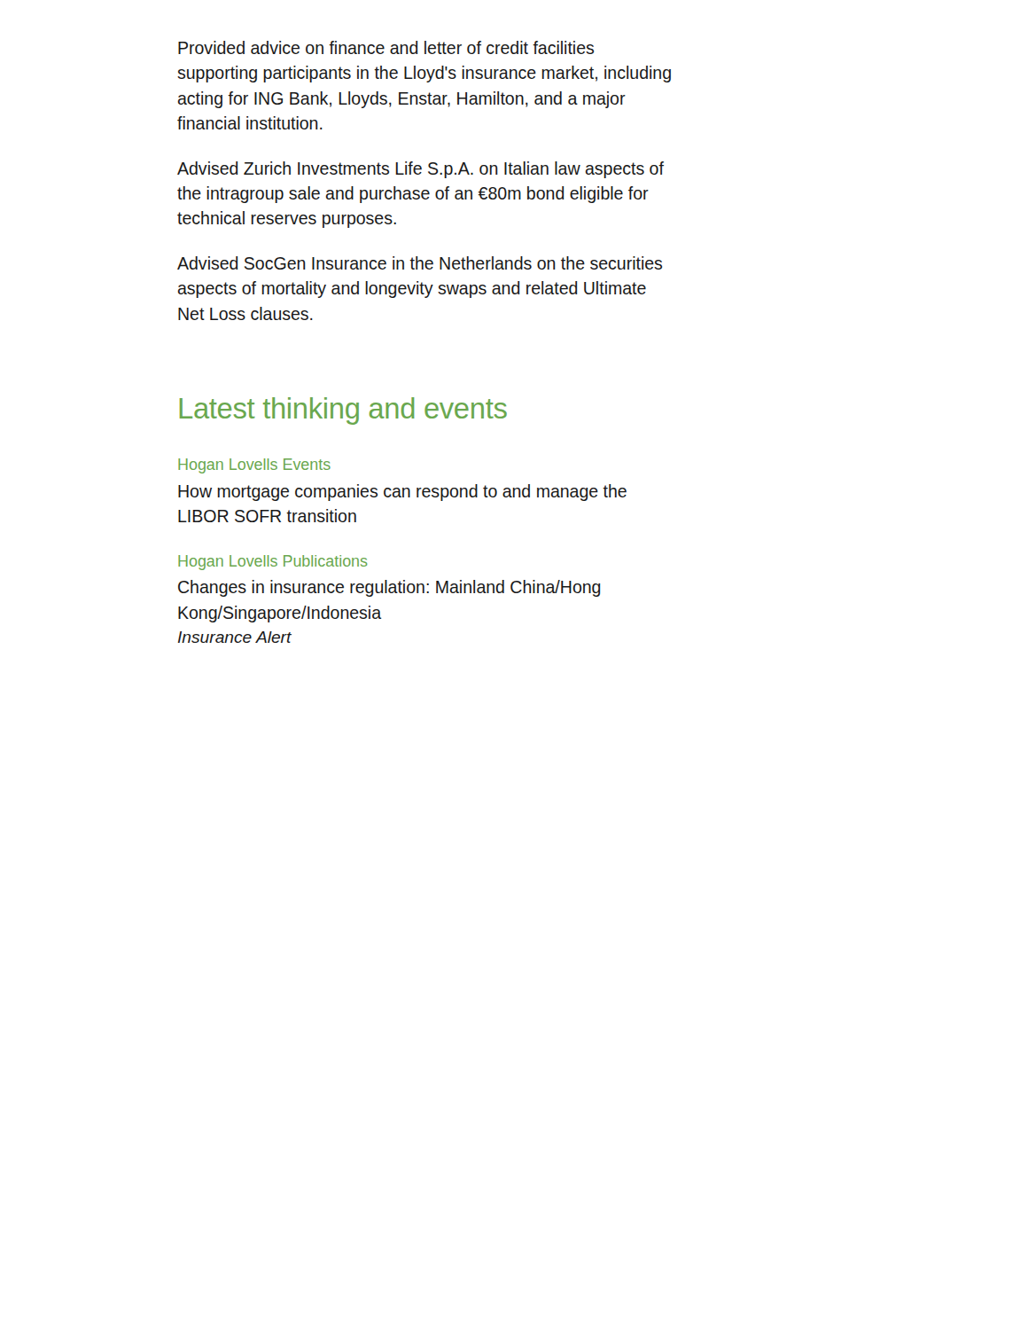Provided advice on finance and letter of credit facilities supporting participants in the Lloyd's insurance market, including acting for ING Bank, Lloyds, Enstar, Hamilton, and a major financial institution.
Advised Zurich Investments Life S.p.A. on Italian law aspects of the intragroup sale and purchase of an €80m bond eligible for technical reserves purposes.
Advised SocGen Insurance in the Netherlands on the securities aspects of mortality and longevity swaps and related Ultimate Net Loss clauses.
Latest thinking and events
Hogan Lovells Events
How mortgage companies can respond to and manage the LIBOR SOFR transition
Hogan Lovells Publications
Changes in insurance regulation: Mainland China/Hong Kong/Singapore/Indonesia
Insurance Alert